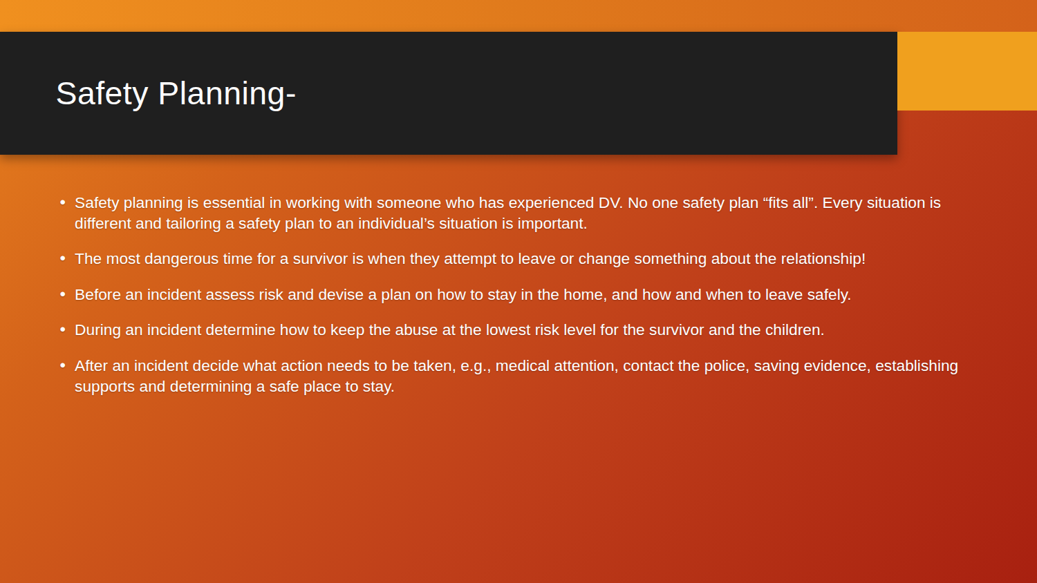Safety Planning-
Safety planning is essential in working with someone who has experienced DV. No one safety plan “fits all”. Every situation is different and tailoring a safety plan to an individual’s situation is important.
The most dangerous time for a survivor is when they attempt to leave or change something about the relationship!
Before an incident assess risk and devise a plan on how to stay in the home, and how and when to leave safely.
During an incident determine how to keep the abuse at the lowest risk level for the survivor and the children.
After an incident decide what action needs to be taken, e.g., medical attention, contact the police, saving evidence, establishing supports and determining a safe place to stay.